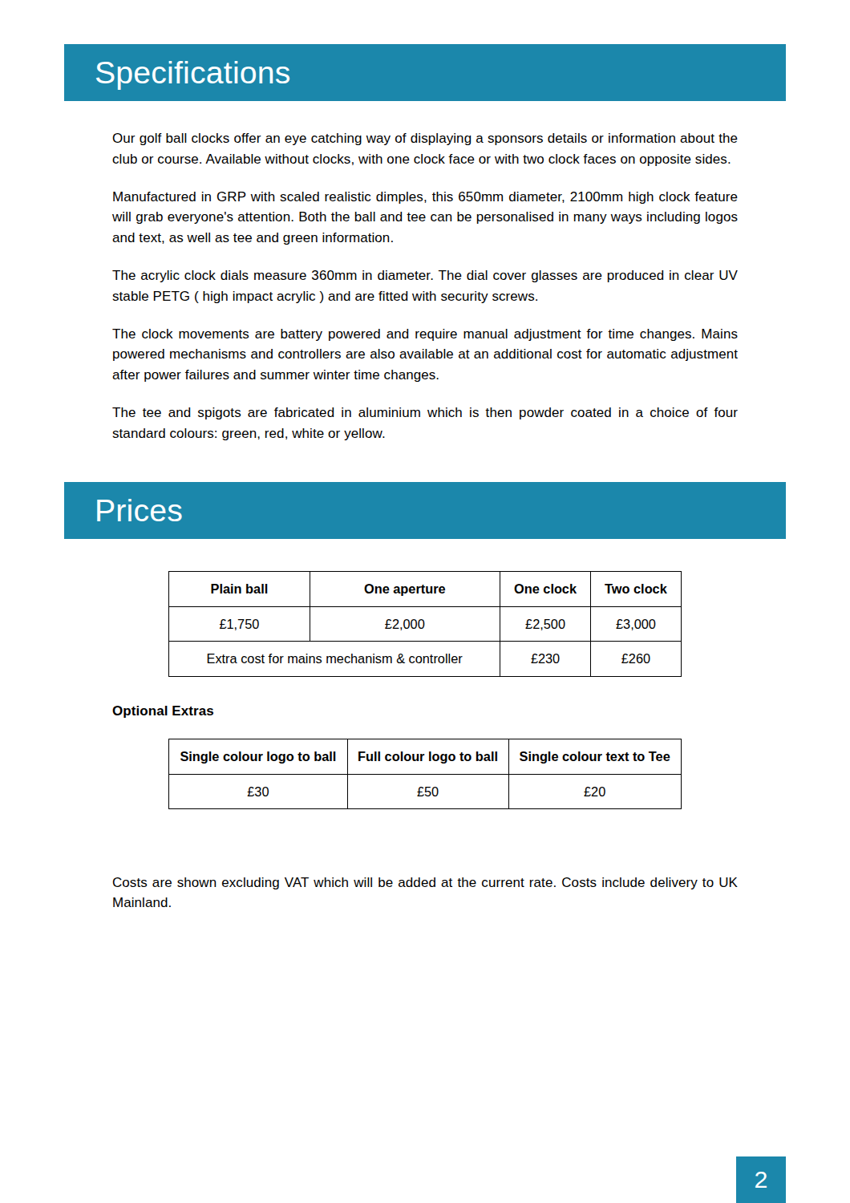Specifications
Our golf ball clocks offer an eye catching way of displaying a sponsors details or information about the club or course. Available without clocks, with one clock face or with two clock faces on opposite sides.
Manufactured in GRP with scaled realistic dimples, this 650mm diameter, 2100mm high clock feature will grab everyone's attention. Both the ball and tee can be personalised in many ways including logos and text, as well as tee and green information.
The acrylic clock dials measure 360mm in diameter. The dial cover glasses are produced in clear UV stable PETG ( high impact acrylic ) and are fitted with security screws.
The clock movements are battery powered and require manual adjustment for time changes. Mains powered mechanisms and controllers are also available at an additional cost for automatic adjustment after power failures and summer winter time changes.
The tee and spigots are fabricated in aluminium which is then powder coated in a choice of four standard colours: green, red, white or yellow.
Prices
| Plain ball | One aperture | One clock | Two clock |
| --- | --- | --- | --- |
| £1,750 | £2,000 | £2,500 | £3,000 |
| Extra cost for mains mechanism & controller | £230 | £260 |
Optional Extras
| Single colour logo to ball | Full colour logo to ball | Single colour text to Tee |
| --- | --- | --- |
| £30 | £50 | £20 |
Costs are shown excluding VAT which will be added at the current rate. Costs include delivery to UK Mainland.
2